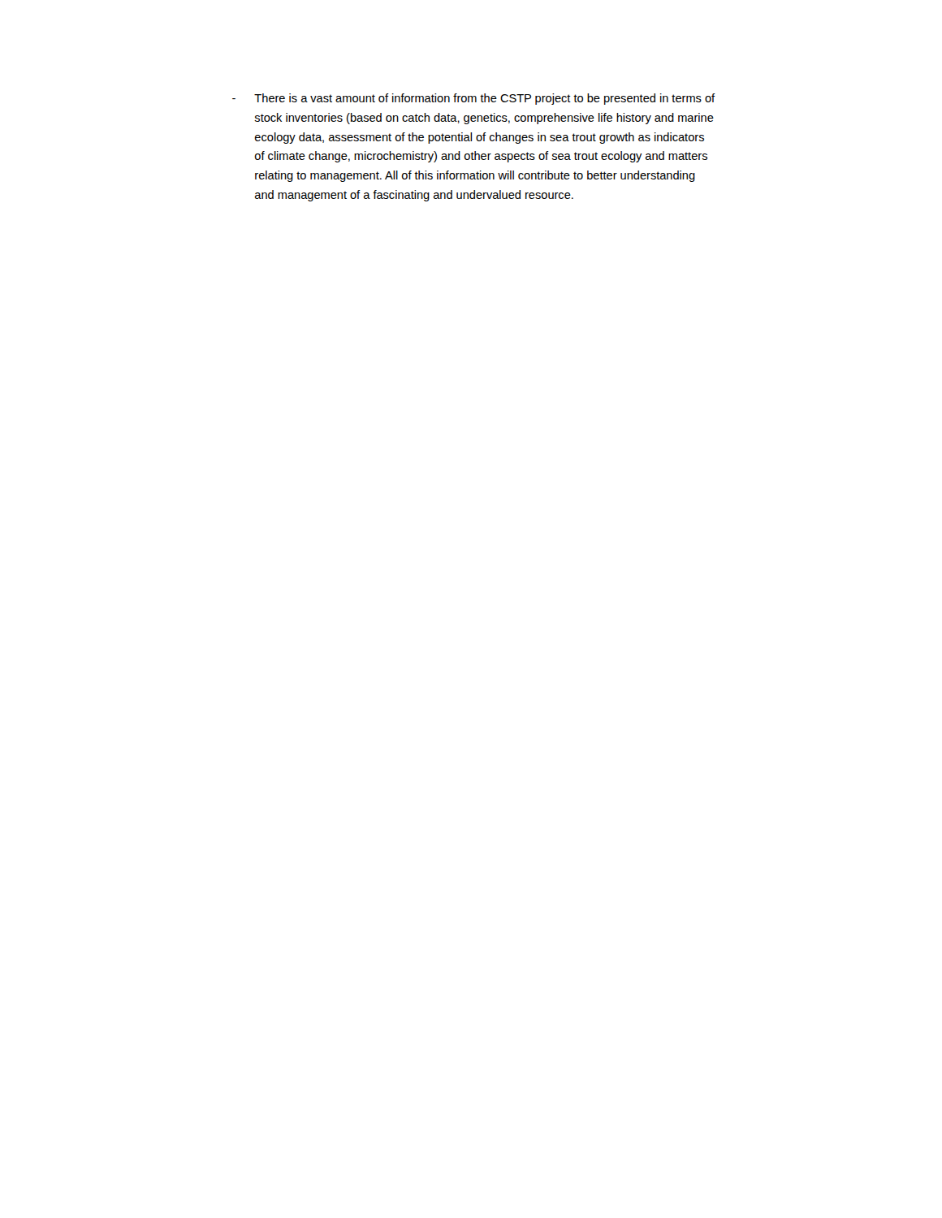There is a vast amount of information from the CSTP project to be presented in terms of stock inventories (based on catch data, genetics, comprehensive life history and marine ecology data, assessment of the potential of changes in sea trout growth as indicators of climate change, microchemistry) and other aspects of sea trout ecology and matters relating to management. All of this information will contribute to better understanding and management of a fascinating and undervalued resource.